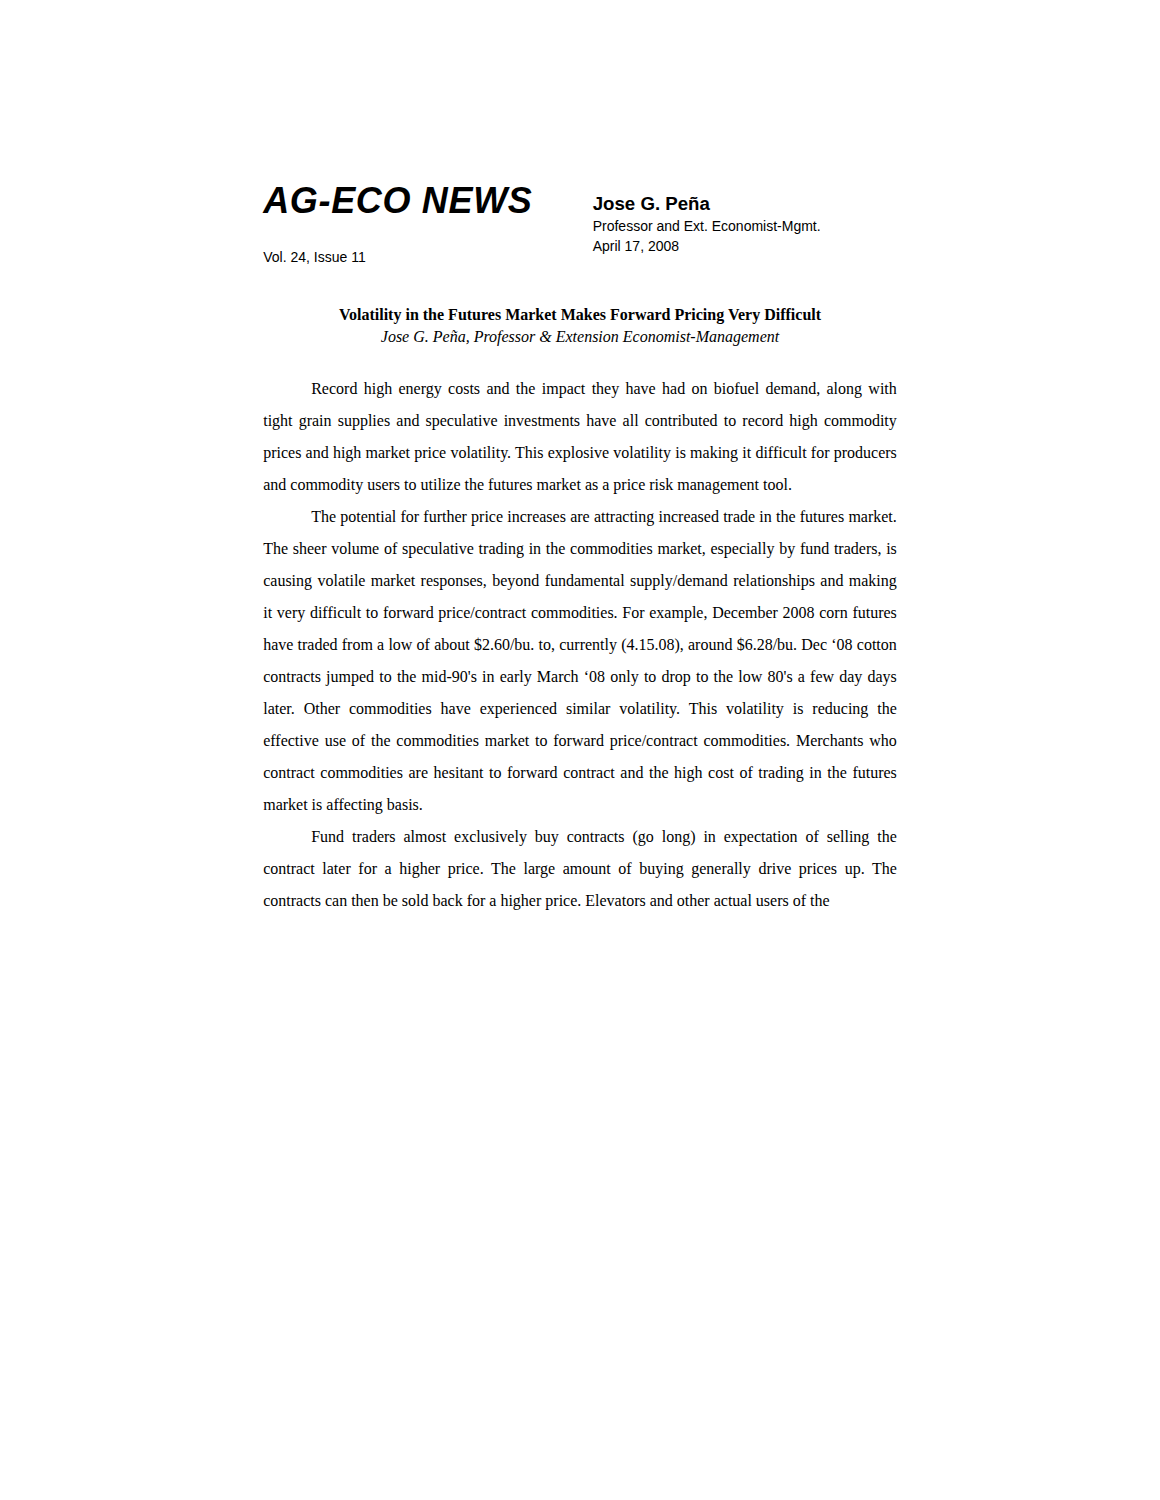| AG-ECO NEWS Vol. 24, Issue 11 | Jose G. Peña Professor and Ext. Economist-Mgmt. April 17, 2008 |
Volatility in the Futures Market Makes Forward Pricing Very Difficult
Jose G. Peña, Professor & Extension Economist-Management
Record high energy costs and the impact they have had on biofuel demand, along with tight grain supplies and speculative investments have all contributed to record high commodity prices and high market price volatility. This explosive volatility is making it difficult for producers and commodity users to utilize the futures market as a price risk management tool.
The potential for further price increases are attracting increased trade in the futures market. The sheer volume of speculative trading in the commodities market, especially by fund traders, is causing volatile market responses, beyond fundamental supply/demand relationships and making it very difficult to forward price/contract commodities. For example, December 2008 corn futures have traded from a low of about $2.60/bu. to, currently (4.15.08), around $6.28/bu. Dec ‘08 cotton contracts jumped to the mid-90's in early March ‘08 only to drop to the low 80's a few day days later. Other commodities have experienced similar volatility. This volatility is reducing the effective use of the commodities market to forward price/contract commodities. Merchants who contract commodities are hesitant to forward contract and the high cost of trading in the futures market is affecting basis.
Fund traders almost exclusively buy contracts (go long) in expectation of selling the contract later for a higher price. The large amount of buying generally drive prices up. The contracts can then be sold back for a higher price. Elevators and other actual users of the